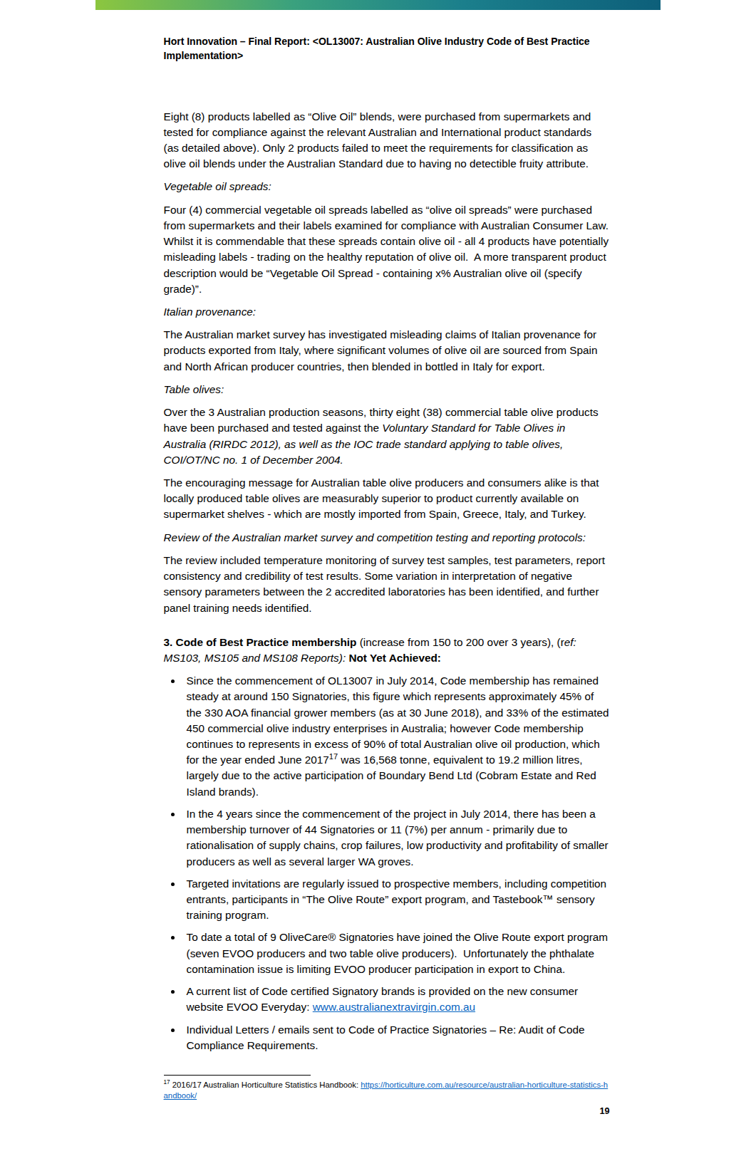Hort Innovation – Final Report: <OL13007: Australian Olive Industry Code of Best Practice Implementation>
Eight (8) products labelled as “Olive Oil” blends, were purchased from supermarkets and tested for compliance against the relevant Australian and International product standards (as detailed above). Only 2 products failed to meet the requirements for classification as olive oil blends under the Australian Standard due to having no detectible fruity attribute.
Vegetable oil spreads:
Four (4) commercial vegetable oil spreads labelled as “olive oil spreads” were purchased from supermarkets and their labels examined for compliance with Australian Consumer Law. Whilst it is commendable that these spreads contain olive oil - all 4 products have potentially misleading labels - trading on the healthy reputation of olive oil. A more transparent product description would be “Vegetable Oil Spread - containing x% Australian olive oil (specify grade)”.
Italian provenance:
The Australian market survey has investigated misleading claims of Italian provenance for products exported from Italy, where significant volumes of olive oil are sourced from Spain and North African producer countries, then blended in bottled in Italy for export.
Table olives:
Over the 3 Australian production seasons, thirty eight (38) commercial table olive products have been purchased and tested against the Voluntary Standard for Table Olives in Australia (RIRDC 2012), as well as the IOC trade standard applying to table olives, COI/OT/NC no. 1 of December 2004.
The encouraging message for Australian table olive producers and consumers alike is that locally produced table olives are measurably superior to product currently available on supermarket shelves - which are mostly imported from Spain, Greece, Italy, and Turkey.
Review of the Australian market survey and competition testing and reporting protocols:
The review included temperature monitoring of survey test samples, test parameters, report consistency and credibility of test results. Some variation in interpretation of negative sensory parameters between the 2 accredited laboratories has been identified, and further panel training needs identified.
3. Code of Best Practice membership (increase from 150 to 200 over 3 years), (ref: MS103, MS105 and MS108 Reports): Not Yet Achieved:
Since the commencement of OL13007 in July 2014, Code membership has remained steady at around 150 Signatories, this figure which represents approximately 45% of the 330 AOA financial grower members (as at 30 June 2018), and 33% of the estimated 450 commercial olive industry enterprises in Australia; however Code membership continues to represents in excess of 90% of total Australian olive oil production, which for the year ended June 201717 was 16,568 tonne, equivalent to 19.2 million litres, largely due to the active participation of Boundary Bend Ltd (Cobram Estate and Red Island brands).
In the 4 years since the commencement of the project in July 2014, there has been a membership turnover of 44 Signatories or 11 (7%) per annum - primarily due to rationalisation of supply chains, crop failures, low productivity and profitability of smaller producers as well as several larger WA groves.
Targeted invitations are regularly issued to prospective members, including competition entrants, participants in “The Olive Route” export program, and Tastebook™ sensory training program.
To date a total of 9 OliveCare® Signatories have joined the Olive Route export program (seven EVOO producers and two table olive producers). Unfortunately the phthalate contamination issue is limiting EVOO producer participation in export to China.
A current list of Code certified Signatory brands is provided on the new consumer website EVOO Everyday: www.australianextravirgin.com.au
Individual Letters / emails sent to Code of Practice Signatories – Re: Audit of Code Compliance Requirements.
17 2016/17 Australian Horticulture Statistics Handbook: https://horticulture.com.au/resource/australian-horticulture-statistics-handbook/
19